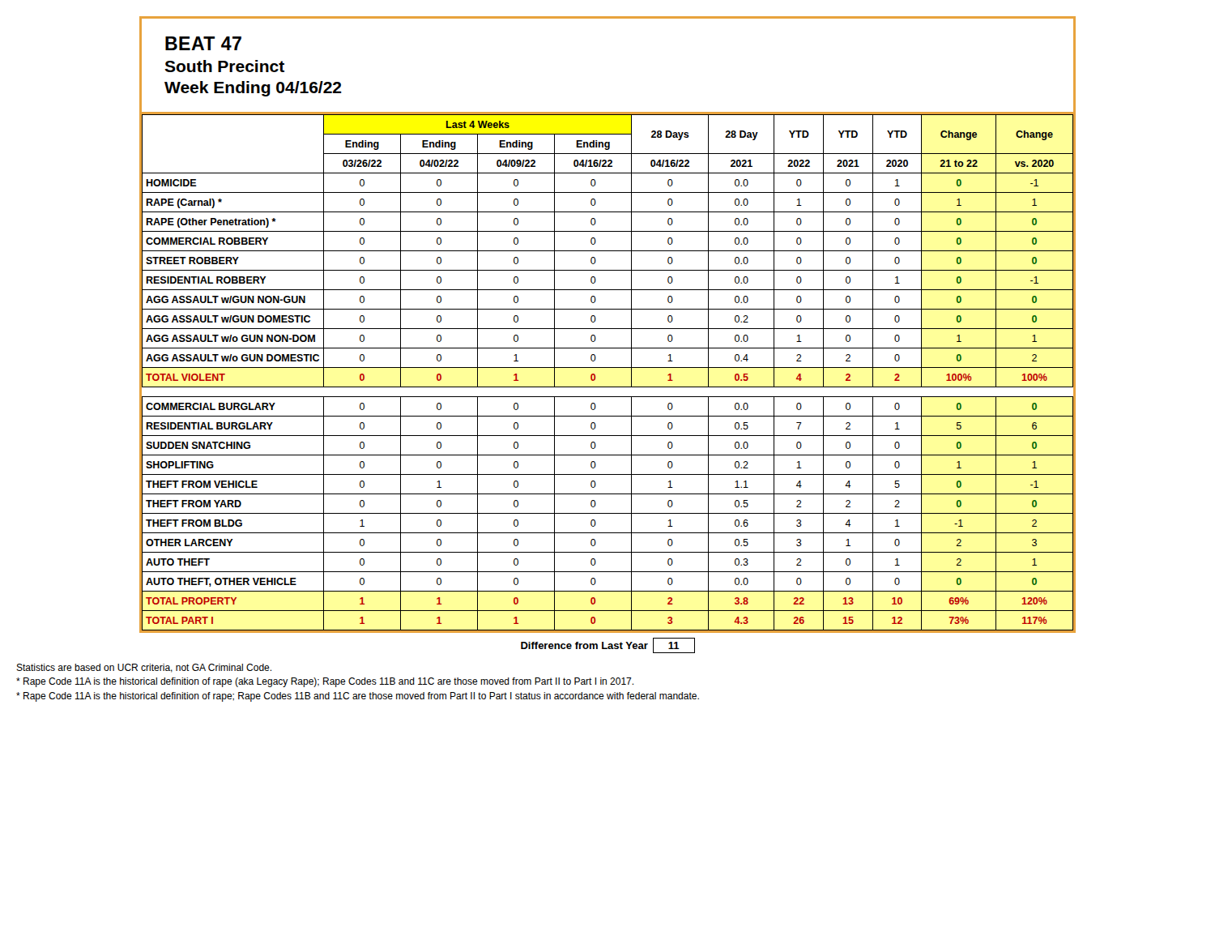BEAT 47
South Precinct
Week Ending 04/16/22
| | Last 4 Weeks | 28 Days | 28 Day | YTD | YTD | YTD | Change | Change |
| --- | --- | --- | --- | --- | --- | --- | --- | --- |
| Ending | Ending | Ending | Ending |
| 03/26/22 | 04/02/22 | 04/09/22 | 04/16/22 | 04/16/22 | 2021 | 2022 | 2021 | 2020 | 21 to 22 | vs. 2020 |
| HOMICIDE | 0 | 0 | 0 | 0 | 0 | 0.0 | 0 | 0 | 1 | 0 | -1 |
| RAPE (Carnal) * | 0 | 0 | 0 | 0 | 0 | 0.0 | 1 | 0 | 0 | 1 | 1 |
| RAPE (Other Penetration) * | 0 | 0 | 0 | 0 | 0 | 0.0 | 0 | 0 | 0 | 0 | 0 |
| COMMERCIAL ROBBERY | 0 | 0 | 0 | 0 | 0 | 0.0 | 0 | 0 | 0 | 0 | 0 |
| STREET ROBBERY | 0 | 0 | 0 | 0 | 0 | 0.0 | 0 | 0 | 0 | 0 | 0 |
| RESIDENTIAL ROBBERY | 0 | 0 | 0 | 0 | 0 | 0.0 | 0 | 0 | 1 | 0 | -1 |
| AGG ASSAULT w/GUN NON-GUN | 0 | 0 | 0 | 0 | 0 | 0.0 | 0 | 0 | 0 | 0 | 0 |
| AGG ASSAULT w/GUN DOMESTIC | 0 | 0 | 0 | 0 | 0 | 0.2 | 0 | 0 | 0 | 0 | 0 |
| AGG ASSAULT w/o GUN NON-DOM | 0 | 0 | 0 | 0 | 0 | 0.0 | 1 | 0 | 0 | 1 | 1 |
| AGG ASSAULT w/o GUN DOMESTIC | 0 | 0 | 1 | 0 | 1 | 0.4 | 2 | 2 | 0 | 0 | 2 |
| TOTAL VIOLENT | 0 | 0 | 1 | 0 | 1 | 0.5 | 4 | 2 | 2 | 100% | 100% |
| COMMERCIAL BURGLARY | 0 | 0 | 0 | 0 | 0 | 0.0 | 0 | 0 | 0 | 0 | 0 |
| RESIDENTIAL BURGLARY | 0 | 0 | 0 | 0 | 0 | 0.5 | 7 | 2 | 1 | 5 | 6 |
| SUDDEN SNATCHING | 0 | 0 | 0 | 0 | 0 | 0.0 | 0 | 0 | 0 | 0 | 0 |
| SHOPLIFTING | 0 | 0 | 0 | 0 | 0 | 0.2 | 1 | 0 | 0 | 1 | 1 |
| THEFT FROM VEHICLE | 0 | 1 | 0 | 0 | 1 | 1.1 | 4 | 4 | 5 | 0 | -1 |
| THEFT FROM YARD | 0 | 0 | 0 | 0 | 0 | 0.5 | 2 | 2 | 2 | 0 | 0 |
| THEFT FROM BLDG | 1 | 0 | 0 | 0 | 1 | 0.6 | 3 | 4 | 1 | -1 | 2 |
| OTHER LARCENY | 0 | 0 | 0 | 0 | 0 | 0.5 | 3 | 1 | 0 | 2 | 3 |
| AUTO THEFT | 0 | 0 | 0 | 0 | 0 | 0.3 | 2 | 0 | 1 | 2 | 1 |
| AUTO THEFT, OTHER VEHICLE | 0 | 0 | 0 | 0 | 0 | 0.0 | 0 | 0 | 0 | 0 | 0 |
| TOTAL PROPERTY | 1 | 1 | 0 | 0 | 2 | 3.8 | 22 | 13 | 10 | 69% | 120% |
| TOTAL PART I | 1 | 1 | 1 | 0 | 3 | 4.3 | 26 | 15 | 12 | 73% | 117% |
Difference from Last Year 11
Statistics are based on UCR criteria, not GA Criminal Code.
* Rape Code 11A is the historical definition of rape (aka Legacy Rape); Rape Codes 11B and 11C are those moved from Part II to Part I in 2017.
* Rape Code 11A is the historical definition of rape; Rape Codes 11B and 11C are those moved from Part II to Part I status in accordance with federal mandate.